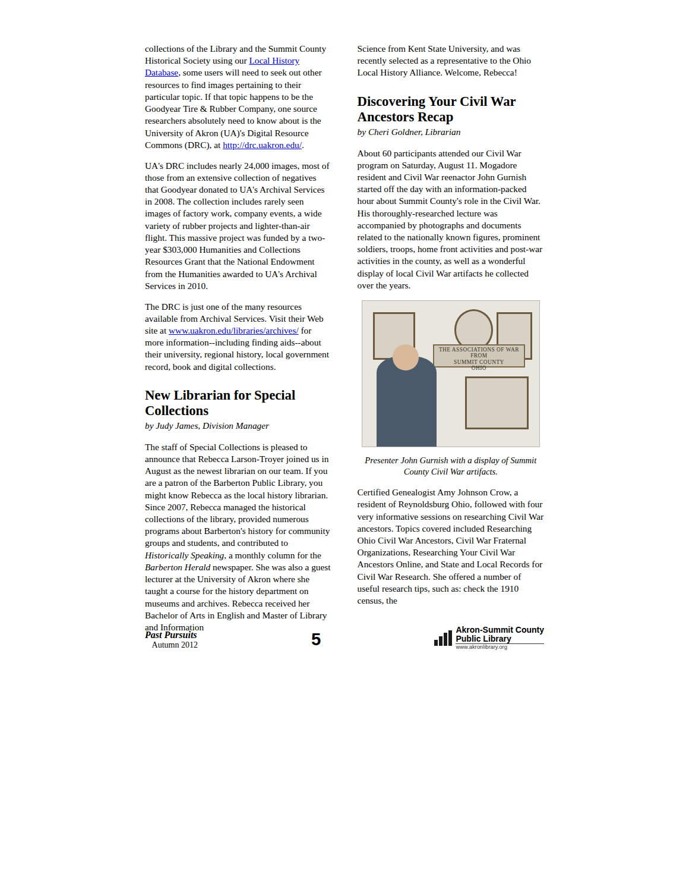collections of the Library and the Summit County Historical Society using our Local History Database, some users will need to seek out other resources to find images pertaining to their particular topic. If that topic happens to be the Goodyear Tire & Rubber Company, one source researchers absolutely need to know about is the University of Akron (UA)'s Digital Resource Commons (DRC), at http://drc.uakron.edu/.
UA's DRC includes nearly 24,000 images, most of those from an extensive collection of negatives that Goodyear donated to UA's Archival Services in 2008. The collection includes rarely seen images of factory work, company events, a wide variety of rubber projects and lighter-than-air flight. This massive project was funded by a two-year $303,000 Humanities and Collections Resources Grant that the National Endowment from the Humanities awarded to UA's Archival Services in 2010.
The DRC is just one of the many resources available from Archival Services. Visit their Web site at www.uakron.edu/libraries/archives/ for more information--including finding aids--about their university, regional history, local government record, book and digital collections.
New Librarian for Special Collections
by Judy James, Division Manager
The staff of Special Collections is pleased to announce that Rebecca Larson-Troyer joined us in August as the newest librarian on our team. If you are a patron of the Barberton Public Library, you might know Rebecca as the local history librarian. Since 2007, Rebecca managed the historical collections of the library, provided numerous programs about Barberton's history for community groups and students, and contributed to Historically Speaking, a monthly column for the Barberton Herald newspaper. She was also a guest lecturer at the University of Akron where she taught a course for the history department on museums and archives. Rebecca received her Bachelor of Arts in English and Master of Library and Information
Science from Kent State University, and was recently selected as a representative to the Ohio Local History Alliance. Welcome, Rebecca!
Discovering Your Civil War Ancestors Recap
by Cheri Goldner, Librarian
About 60 participants attended our Civil War program on Saturday, August 11. Mogadore resident and Civil War reenactor John Gurnish started off the day with an information-packed hour about Summit County's role in the Civil War. His thoroughly-researched lecture was accompanied by photographs and documents related to the nationally known figures, prominent soldiers, troops, home front activities and post-war activities in the county, as well as a wonderful display of local Civil War artifacts he collected over the years.
THE ASSOCIATIONS OF WAR
FROM
SUMMIT COUNTY
OHIO
Presenter John Gurnish with a display of Summit County Civil War artifacts.
Certified Genealogist Amy Johnson Crow, a resident of Reynoldsburg Ohio, followed with four very informative sessions on researching Civil War ancestors. Topics covered included Researching Ohio Civil War Ancestors, Civil War Fraternal Organizations, Researching Your Civil War Ancestors Online, and State and Local Records for Civil War Research. She offered a number of useful research tips, such as: check the 1910 census, the
Past Pursuits
Autumn 2012
5
Akron-Summit County
Public Library
www.akronlibrary.org